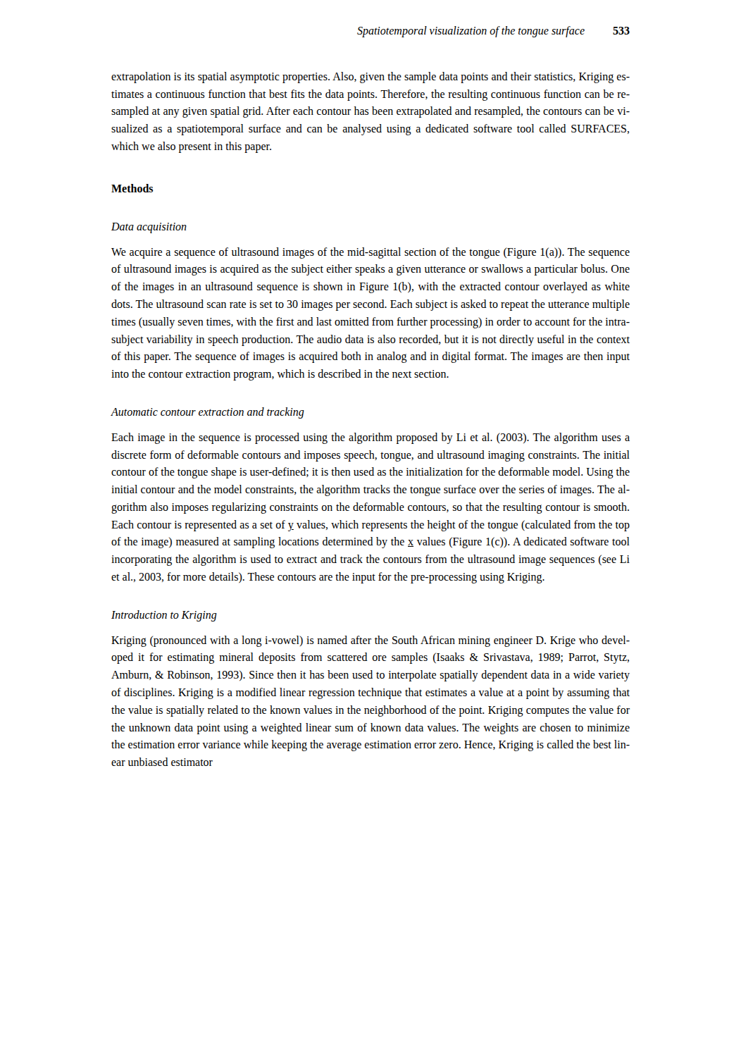Spatiotemporal visualization of the tongue surface 533
extrapolation is its spatial asymptotic properties. Also, given the sample data points and their statistics, Kriging estimates a continuous function that best fits the data points. Therefore, the resulting continuous function can be resampled at any given spatial grid. After each contour has been extrapolated and resampled, the contours can be visualized as a spatiotemporal surface and can be analysed using a dedicated software tool called SURFACES, which we also present in this paper.
Methods
Data acquisition
We acquire a sequence of ultrasound images of the mid-sagittal section of the tongue (Figure 1(a)). The sequence of ultrasound images is acquired as the subject either speaks a given utterance or swallows a particular bolus. One of the images in an ultrasound sequence is shown in Figure 1(b), with the extracted contour overlayed as white dots. The ultrasound scan rate is set to 30 images per second. Each subject is asked to repeat the utterance multiple times (usually seven times, with the first and last omitted from further processing) in order to account for the intra-subject variability in speech production. The audio data is also recorded, but it is not directly useful in the context of this paper. The sequence of images is acquired both in analog and in digital format. The images are then input into the contour extraction program, which is described in the next section.
Automatic contour extraction and tracking
Each image in the sequence is processed using the algorithm proposed by Li et al. (2003). The algorithm uses a discrete form of deformable contours and imposes speech, tongue, and ultrasound imaging constraints. The initial contour of the tongue shape is user-defined; it is then used as the initialization for the deformable model. Using the initial contour and the model constraints, the algorithm tracks the tongue surface over the series of images. The algorithm also imposes regularizing constraints on the deformable contours, so that the resulting contour is smooth. Each contour is represented as a set of y values, which represents the height of the tongue (calculated from the top of the image) measured at sampling locations determined by the x values (Figure 1(c)). A dedicated software tool incorporating the algorithm is used to extract and track the contours from the ultrasound image sequences (see Li et al., 2003, for more details). These contours are the input for the pre-processing using Kriging.
Introduction to Kriging
Kriging (pronounced with a long i-vowel) is named after the South African mining engineer D. Krige who developed it for estimating mineral deposits from scattered ore samples (Isaaks & Srivastava, 1989; Parrot, Stytz, Amburn, & Robinson, 1993). Since then it has been used to interpolate spatially dependent data in a wide variety of disciplines. Kriging is a modified linear regression technique that estimates a value at a point by assuming that the value is spatially related to the known values in the neighborhood of the point. Kriging computes the value for the unknown data point using a weighted linear sum of known data values. The weights are chosen to minimize the estimation error variance while keeping the average estimation error zero. Hence, Kriging is called the best linear unbiased estimator